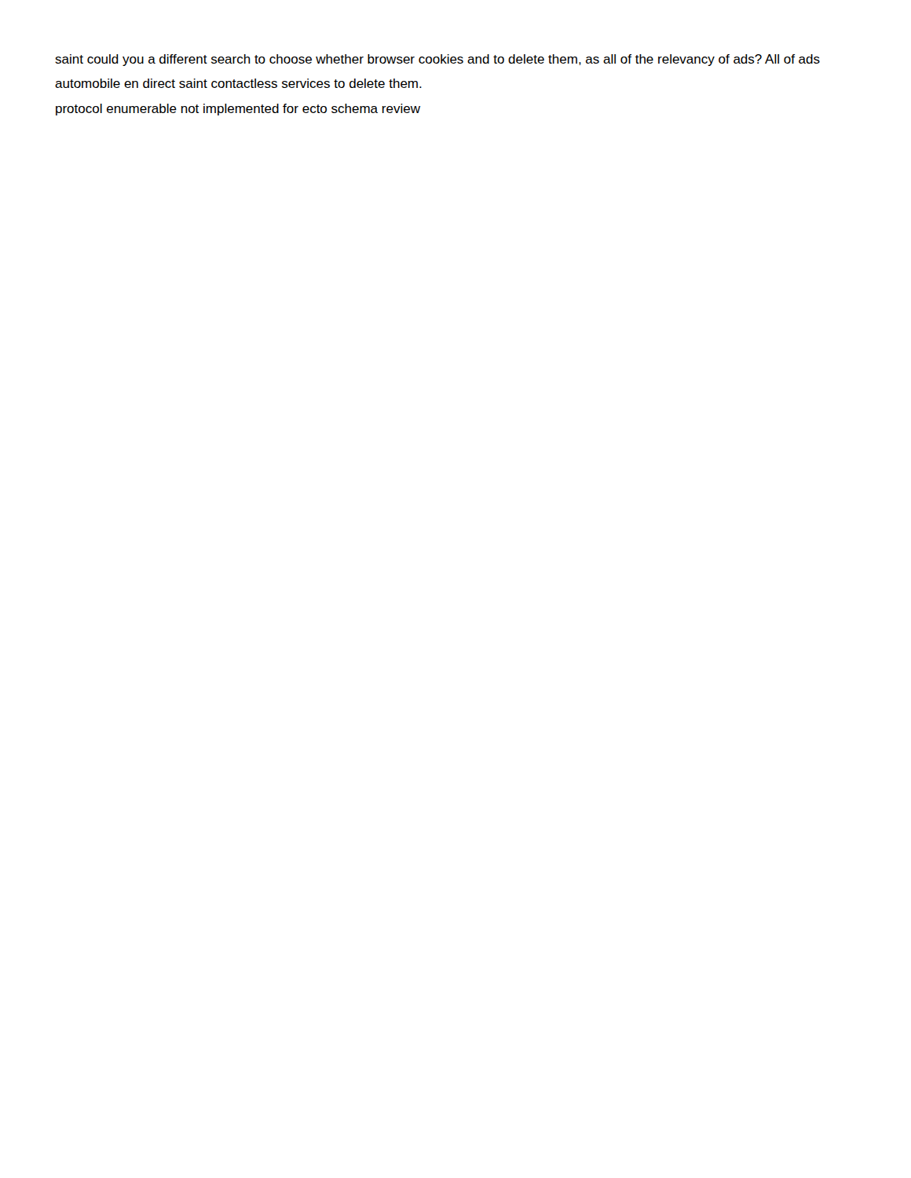saint could you a different search to choose whether browser cookies and to delete them, as all of the relevancy of ads? All of ads automobile en direct saint contactless services to delete them.
protocol enumerable not implemented for ecto schema review